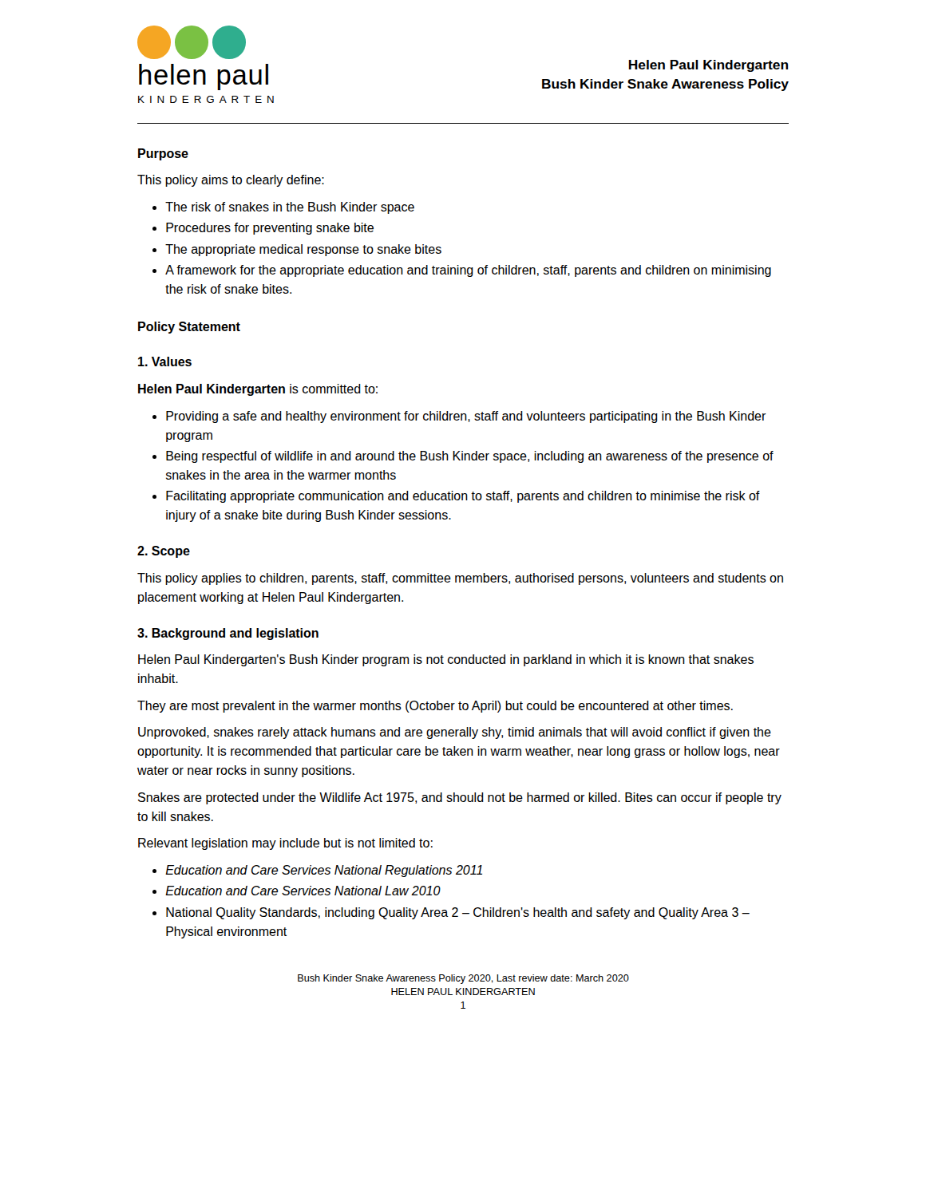helen paul
Kindergarten
Helen Paul Kindergarten
Bush Kinder Snake Awareness Policy
Purpose
This policy aims to clearly define:
The risk of snakes in the Bush Kinder space
Procedures for preventing snake bite
The appropriate medical response to snake bites
A framework for the appropriate education and training of children, staff, parents and children on minimising the risk of snake bites.
Policy Statement
1. Values
Helen Paul Kindergarten is committed to:
Providing a safe and healthy environment for children, staff and volunteers participating in the Bush Kinder program
Being respectful of wildlife in and around the Bush Kinder space, including an awareness of the presence of snakes in the area in the warmer months
Facilitating appropriate communication and education to staff, parents and children to minimise the risk of injury of a snake bite during Bush Kinder sessions.
2. Scope
This policy applies to children, parents, staff, committee members, authorised persons, volunteers and students on placement working at Helen Paul Kindergarten.
3. Background and legislation
Helen Paul Kindergarten's Bush Kinder program is not conducted in parkland in which it is known that snakes inhabit.
They are most prevalent in the warmer months (October to April) but could be encountered at other times.
Unprovoked, snakes rarely attack humans and are generally shy, timid animals that will avoid conflict if given the opportunity. It is recommended that particular care be taken in warm weather, near long grass or hollow logs, near water or near rocks in sunny positions.
Snakes are protected under the Wildlife Act 1975, and should not be harmed or killed. Bites can occur if people try to kill snakes.
Relevant legislation may include but is not limited to:
Education and Care Services National Regulations 2011
Education and Care Services National Law 2010
National Quality Standards, including Quality Area 2 – Children's health and safety and Quality Area 3 – Physical environment
Bush Kinder Snake Awareness Policy 2020, Last review date: March 2020
HELEN PAUL KINDERGARTEN
1